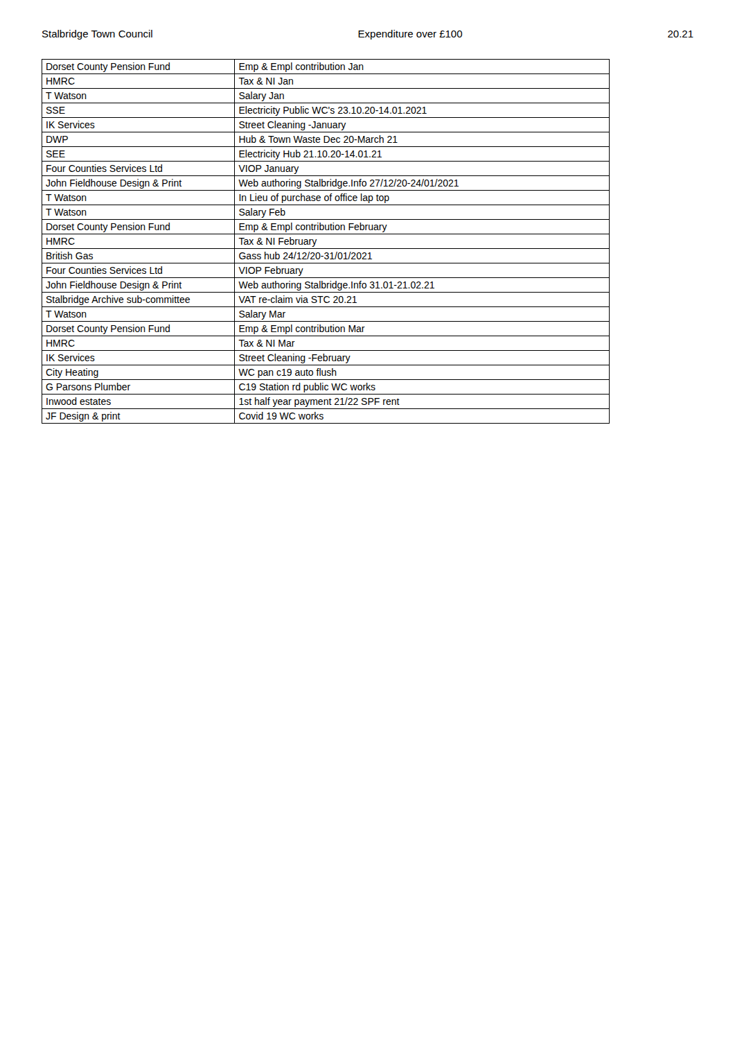Stalbridge Town Council Expenditure over £100 20.21
| Dorset County Pension Fund | Emp & Empl contribution Jan |
| HMRC | Tax & NI Jan |
| T Watson | Salary Jan |
| SSE | Electricity Public WC's 23.10.20-14.01.2021 |
| IK Services | Street Cleaning -January |
| DWP | Hub & Town Waste Dec 20-March 21 |
| SEE | Electricity Hub 21.10.20-14.01.21 |
| Four Counties Services Ltd | VIOP January |
| John Fieldhouse Design & Print | Web authoring Stalbridge.Info 27/12/20-24/01/2021 |
| T Watson | In Lieu of purchase of office lap top |
| T Watson | Salary Feb |
| Dorset County Pension Fund | Emp & Empl contribution February |
| HMRC | Tax & NI February |
| British Gas | Gass hub 24/12/20-31/01/2021 |
| Four Counties Services Ltd | VIOP February |
| John Fieldhouse Design & Print | Web authoring Stalbridge.Info 31.01-21.02.21 |
| Stalbridge Archive sub-committee | VAT re-claim via STC 20.21 |
| T Watson | Salary Mar |
| Dorset County Pension Fund | Emp & Empl contribution Mar |
| HMRC | Tax & NI Mar |
| IK Services | Street Cleaning -February |
| City Heating | WC pan c19 auto flush |
| G Parsons Plumber | C19 Station rd public WC works |
| Inwood estates | 1st half year payment 21/22 SPF rent |
| JF Design & print | Covid 19 WC works |